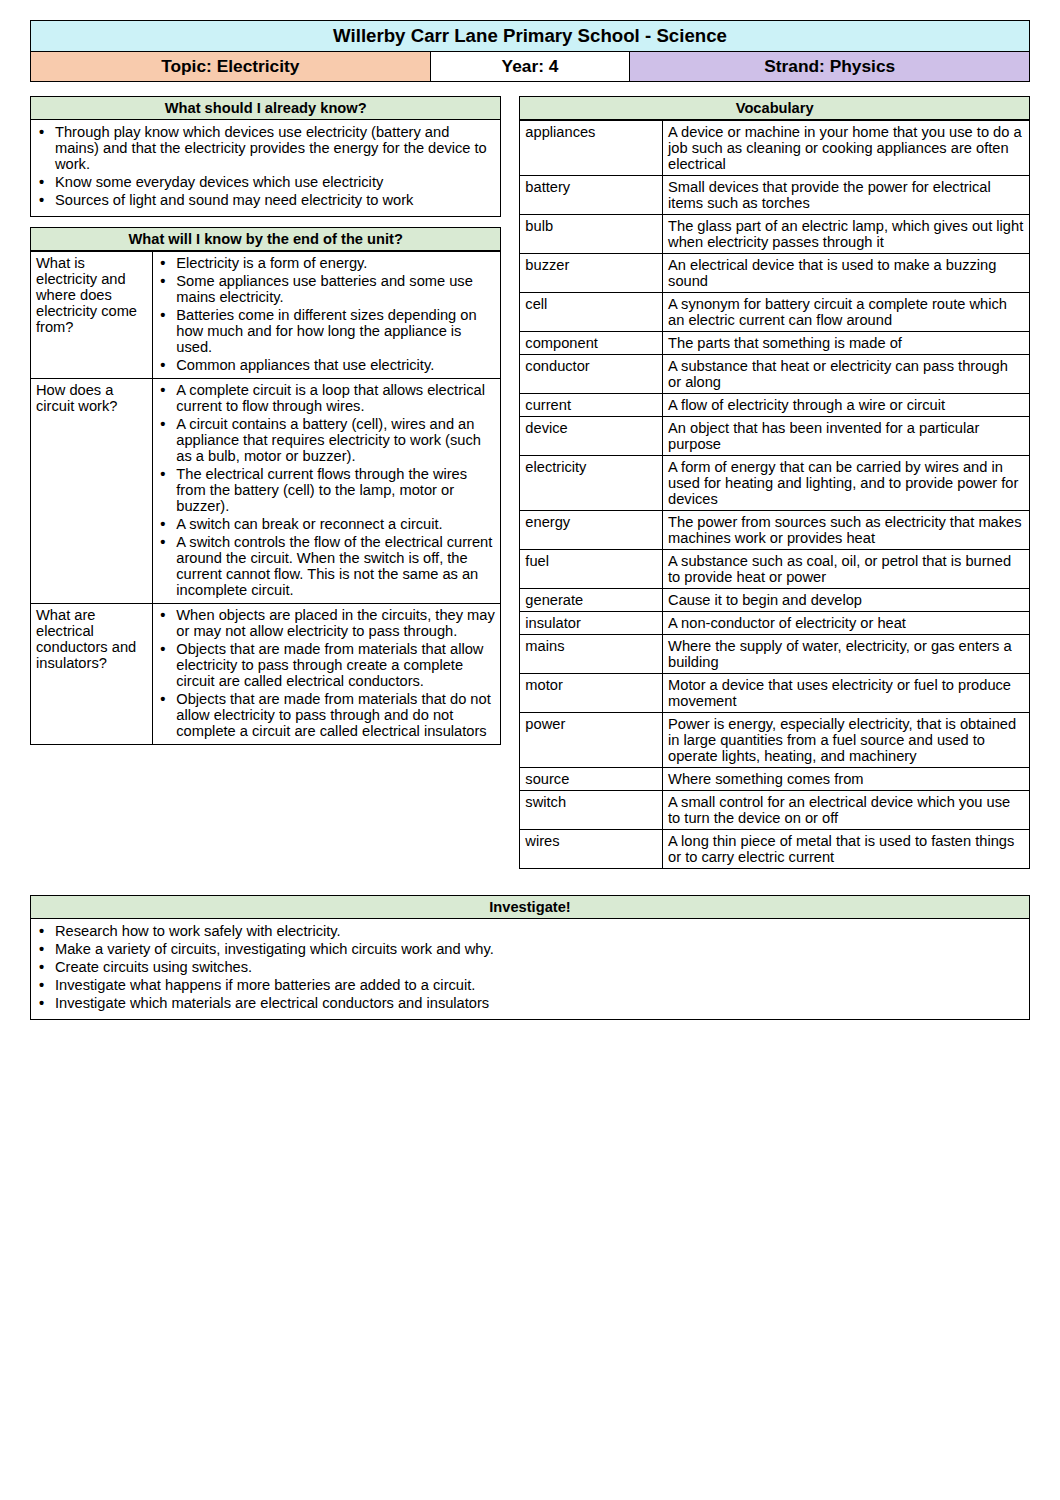| Willerby Carr Lane Primary School - Science |
| Topic: Electricity | Year: 4 | Strand: Physics |
What should I already know?
Through play know which devices use electricity (battery and mains) and that the electricity provides the energy for the device to work.
Know some everyday devices which use electricity
Sources of light and sound may need electricity to work
What will I know by the end of the unit?
| What is electricity and where does electricity come from? | Electricity is a form of energy. Some appliances use batteries and some use mains electricity. Batteries come in different sizes depending on how much and for how long the appliance is used. Common appliances that use electricity. |
| How does a circuit work? | A complete circuit is a loop that allows electrical current to flow through wires. A circuit contains a battery (cell), wires and an appliance that requires electricity to work (such as a bulb, motor or buzzer). The electrical current flows through the wires from the battery (cell) to the lamp, motor or buzzer). A switch can break or reconnect a circuit. A switch controls the flow of the electrical current around the circuit. When the switch is off, the current cannot flow. This is not the same as an incomplete circuit. |
| What are electrical conductors and insulators? | When objects are placed in the circuits, they may or may not allow electricity to pass through. Objects that are made from materials that allow electricity to pass through create a complete circuit are called electrical conductors. Objects that are made from materials that do not allow electricity to pass through and do not complete a circuit are called electrical insulators |
Vocabulary
| appliances | A device or machine in your home that you use to do a job such as cleaning or cooking appliances are often electrical |
| battery | Small devices that provide the power for electrical items such as torches |
| bulb | The glass part of an electric lamp, which gives out light when electricity passes through it |
| buzzer | An electrical device that is used to make a buzzing sound |
| cell | A synonym for battery circuit a complete route which an electric current can flow around |
| component | The parts that something is made of |
| conductor | A substance that heat or electricity can pass through or along |
| current | A flow of electricity through a wire or circuit |
| device | An object that has been invented for a particular purpose |
| electricity | A form of energy that can be carried by wires and in used for heating and lighting, and to provide power for devices |
| energy | The power from sources such as electricity that makes machines work or provides heat |
| fuel | A substance such as coal, oil, or petrol that is burned to provide heat or power |
| generate | Cause it to begin and develop |
| insulator | A non-conductor of electricity or heat |
| mains | Where the supply of water, electricity, or gas enters a building |
| motor | Motor a device that uses electricity or fuel to produce movement |
| power | Power is energy, especially electricity, that is obtained in large quantities from a fuel source and used to operate lights, heating, and machinery |
| source | Where something comes from |
| switch | A small control for an electrical device which you use to turn the device on or off |
| wires | A long thin piece of metal that is used to fasten things or to carry electric current |
Investigate!
Research how to work safely with electricity.
Make a variety of circuits, investigating which circuits work and why.
Create circuits using switches.
Investigate what happens if more batteries are added to a circuit.
Investigate which materials are electrical conductors and insulators